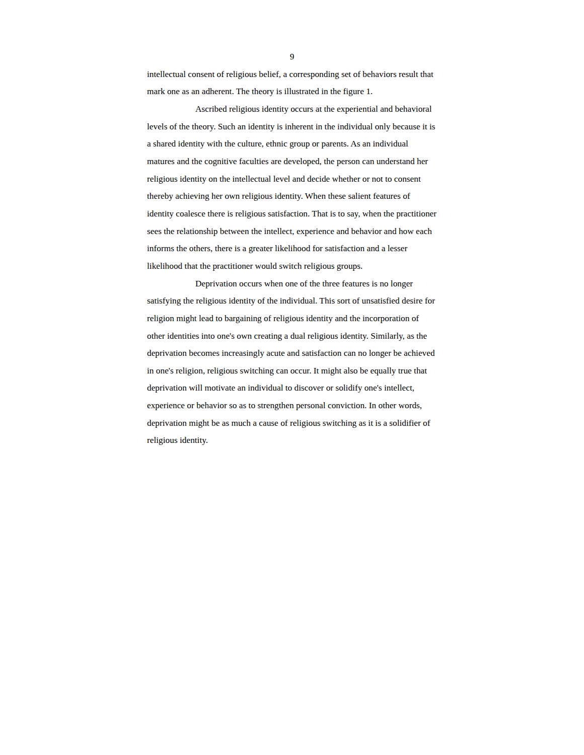9
intellectual consent of religious belief, a corresponding set of behaviors result that mark one as an adherent. The theory is illustrated in the figure 1.
Ascribed religious identity occurs at the experiential and behavioral levels of the theory. Such an identity is inherent in the individual only because it is a shared identity with the culture, ethnic group or parents. As an individual matures and the cognitive faculties are developed, the person can understand her religious identity on the intellectual level and decide whether or not to consent thereby achieving her own religious identity. When these salient features of identity coalesce there is religious satisfaction. That is to say, when the practitioner sees the relationship between the intellect, experience and behavior and how each informs the others, there is a greater likelihood for satisfaction and a lesser likelihood that the practitioner would switch religious groups.
Deprivation occurs when one of the three features is no longer satisfying the religious identity of the individual. This sort of unsatisfied desire for religion might lead to bargaining of religious identity and the incorporation of other identities into one's own creating a dual religious identity. Similarly, as the deprivation becomes increasingly acute and satisfaction can no longer be achieved in one's religion, religious switching can occur. It might also be equally true that deprivation will motivate an individual to discover or solidify one's intellect, experience or behavior so as to strengthen personal conviction. In other words, deprivation might be as much a cause of religious switching as it is a solidifier of religious identity.